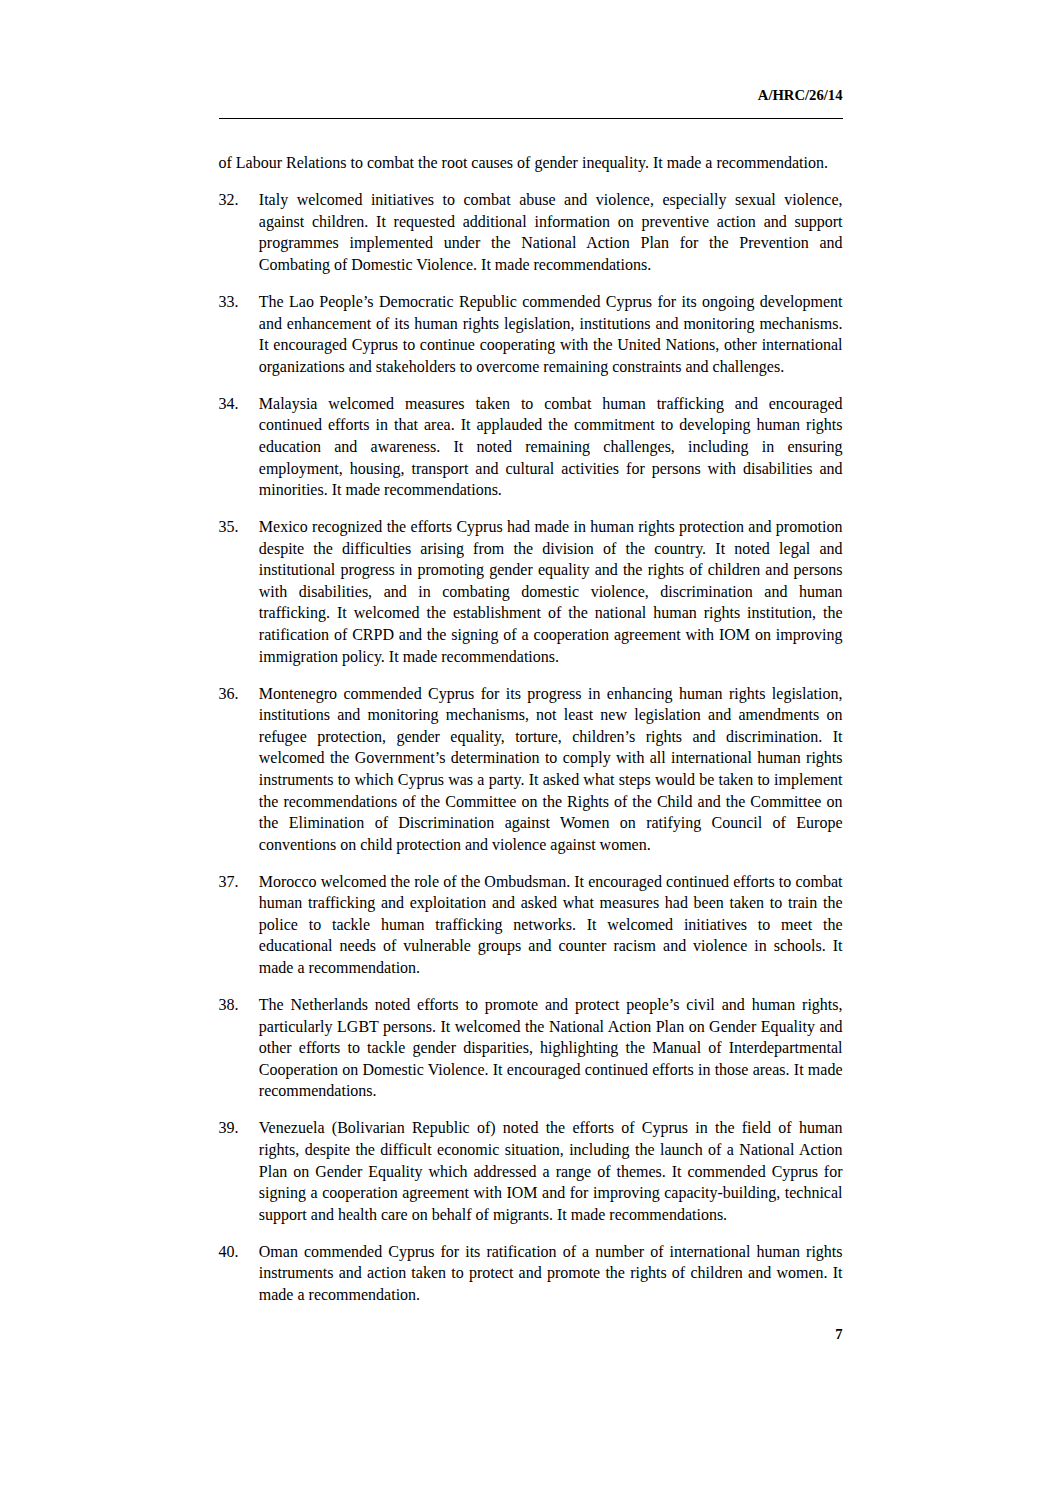A/HRC/26/14
of Labour Relations to combat the root causes of gender inequality. It made a recommendation.
32.
Italy welcomed initiatives to combat abuse and violence, especially sexual violence, against children. It requested additional information on preventive action and support programmes implemented under the National Action Plan for the Prevention and Combating of Domestic Violence. It made recommendations.
33.
The Lao People’s Democratic Republic commended Cyprus for its ongoing development and enhancement of its human rights legislation, institutions and monitoring mechanisms. It encouraged Cyprus to continue cooperating with the United Nations, other international organizations and stakeholders to overcome remaining constraints and challenges.
34.
Malaysia welcomed measures taken to combat human trafficking and encouraged continued efforts in that area. It applauded the commitment to developing human rights education and awareness. It noted remaining challenges, including in ensuring employment, housing, transport and cultural activities for persons with disabilities and minorities. It made recommendations.
35.
Mexico recognized the efforts Cyprus had made in human rights protection and promotion despite the difficulties arising from the division of the country. It noted legal and institutional progress in promoting gender equality and the rights of children and persons with disabilities, and in combating domestic violence, discrimination and human trafficking. It welcomed the establishment of the national human rights institution, the ratification of CRPD and the signing of a cooperation agreement with IOM on improving immigration policy. It made recommendations.
36.
Montenegro commended Cyprus for its progress in enhancing human rights legislation, institutions and monitoring mechanisms, not least new legislation and amendments on refugee protection, gender equality, torture, children’s rights and discrimination. It welcomed the Government’s determination to comply with all international human rights instruments to which Cyprus was a party. It asked what steps would be taken to implement the recommendations of the Committee on the Rights of the Child and the Committee on the Elimination of Discrimination against Women on ratifying Council of Europe conventions on child protection and violence against women.
37.
Morocco welcomed the role of the Ombudsman. It encouraged continued efforts to combat human trafficking and exploitation and asked what measures had been taken to train the police to tackle human trafficking networks. It welcomed initiatives to meet the educational needs of vulnerable groups and counter racism and violence in schools. It made a recommendation.
38.
The Netherlands noted efforts to promote and protect people’s civil and human rights, particularly LGBT persons. It welcomed the National Action Plan on Gender Equality and other efforts to tackle gender disparities, highlighting the Manual of Interdepartmental Cooperation on Domestic Violence. It encouraged continued efforts in those areas. It made recommendations.
39.
Venezuela (Bolivarian Republic of) noted the efforts of Cyprus in the field of human rights, despite the difficult economic situation, including the launch of a National Action Plan on Gender Equality which addressed a range of themes. It commended Cyprus for signing a cooperation agreement with IOM and for improving capacity-building, technical support and health care on behalf of migrants. It made recommendations.
40.
Oman commended Cyprus for its ratification of a number of international human rights instruments and action taken to protect and promote the rights of children and women. It made a recommendation.
7